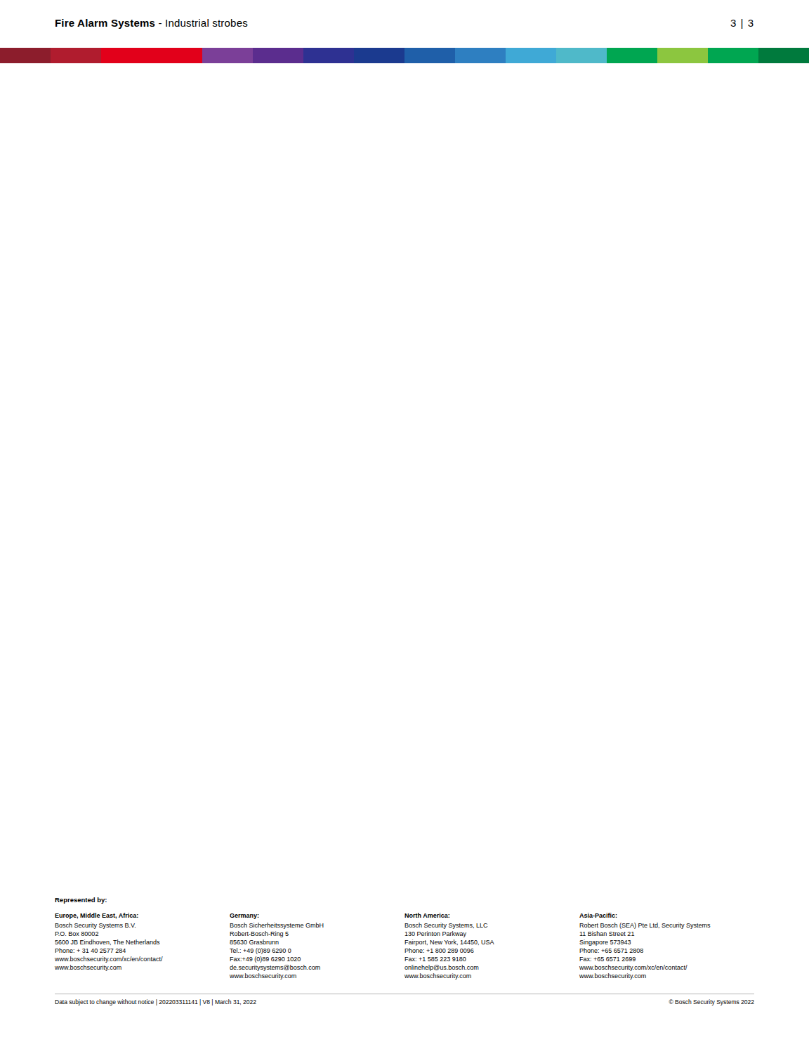Fire Alarm Systems - Industrial strobes
3 | 3
Represented by:
Europe, Middle East, Africa:
Bosch Security Systems B.V.
P.O. Box 80002
5600 JB Eindhoven, The Netherlands
Phone: + 31 40 2577 284
www.boschsecurity.com/xc/en/contact/
www.boschsecurity.com
Germany:
Bosch Sicherheitssysteme GmbH
Robert-Bosch-Ring 5
85630 Grasbrunn
Tel.: +49 (0)89 6290 0
Fax:+49 (0)89 6290 1020
de.securitysystems@bosch.com
www.boschsecurity.com
North America:
Bosch Security Systems, LLC
130 Perinton Parkway
Fairport, New York, 14450, USA
Phone: +1 800 289 0096
Fax: +1 585 223 9180
onlinehelp@us.bosch.com
www.boschsecurity.com
Asia-Pacific:
Robert Bosch (SEA) Pte Ltd, Security Systems
11 Bishan Street 21
Singapore 573943
Phone: +65 6571 2808
Fax: +65 6571 2699
www.boschsecurity.com/xc/en/contact/
www.boschsecurity.com
Data subject to change without notice | 202203311141 | V8 | March 31, 2022
© Bosch Security Systems 2022